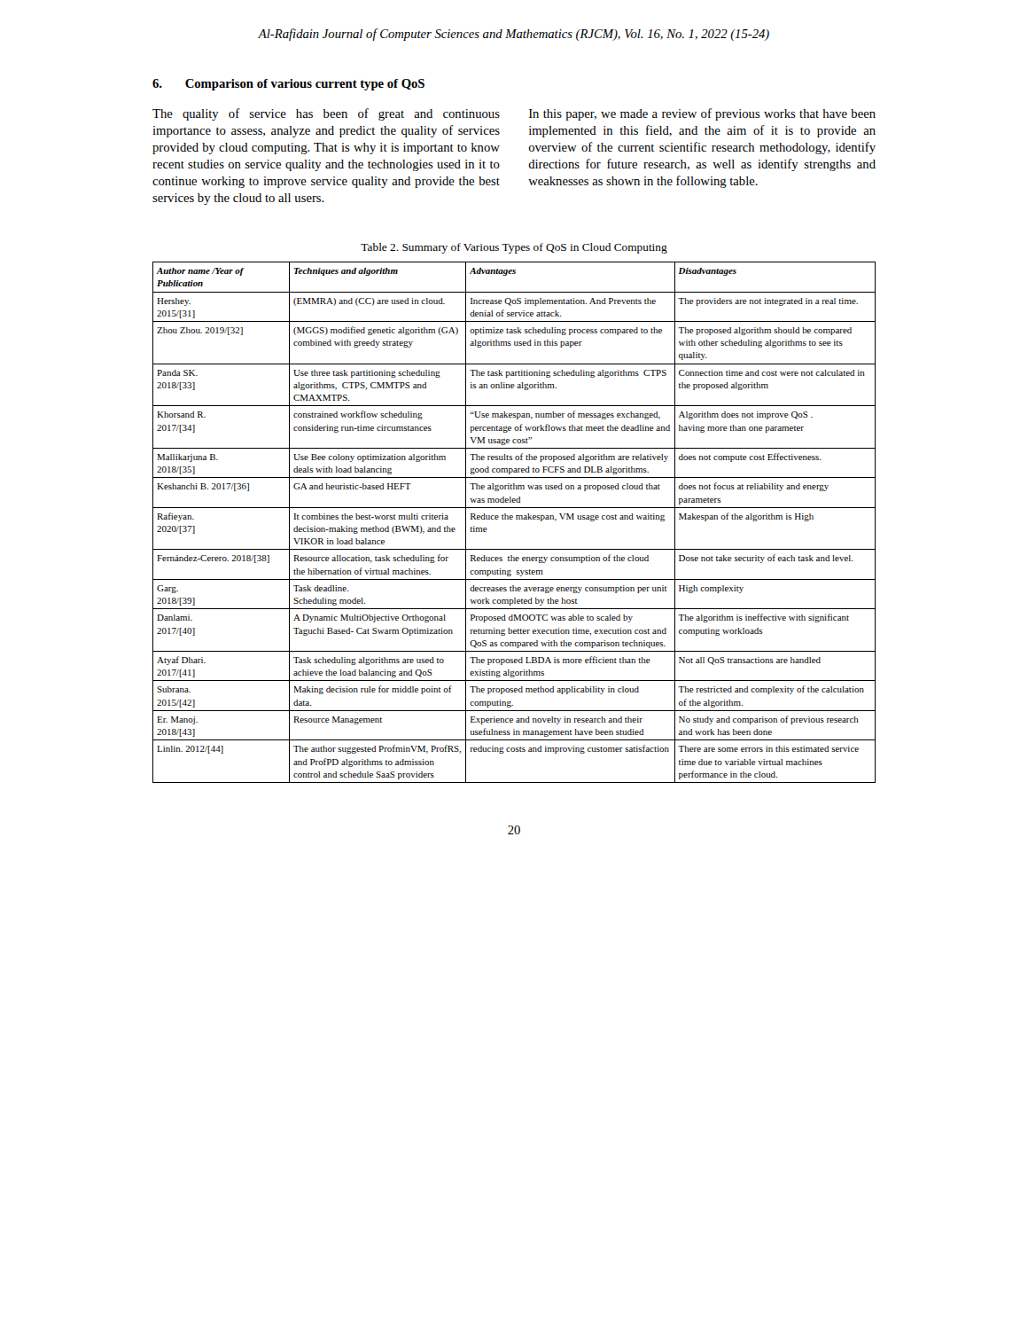Al-Rafidain Journal of Computer Sciences and Mathematics (RJCM), Vol. 16, No. 1, 2022 (15-24)
6. Comparison of various current type of QoS
The quality of service has been of great and continuous importance to assess, analyze and predict the quality of services provided by cloud computing. That is why it is important to know recent studies on service quality and the technologies used in it to continue working to improve service quality and provide the best services by the cloud to all users.
In this paper, we made a review of previous works that have been implemented in this field, and the aim of it is to provide an overview of the current scientific research methodology, identify directions for future research, as well as identify strengths and weaknesses as shown in the following table.
Table 2. Summary of Various Types of QoS in Cloud Computing
| Author name /Year of Publication | Techniques and algorithm | Advantages | Disadvantages |
| --- | --- | --- | --- |
| Hershey. 2015/[31] | (EMMRA) and (CC) are used in cloud. | Increase QoS implementation. And Prevents the denial of service attack. | The providers are not integrated in a real time. |
| Zhou Zhou. 2019/[32] | (MGGS) modified genetic algorithm (GA) combined with greedy strategy | optimize task scheduling process compared to the algorithms used in this paper | The proposed algorithm should be compared with other scheduling algorithms to see its quality. |
| Panda SK. 2018/[33] | Use three task partitioning scheduling algorithms, CTPS, CMMTPS and CMAXMTPS. | The task partitioning scheduling algorithms CTPS is an online algorithm. | Connection time and cost were not calculated in the proposed algorithm |
| Khorsand R. 2017/[34] | constrained workflow scheduling considering run-time circumstances | “Use makespan, number of messages exchanged, percentage of workflows that meet the deadline and VM usage cost” | Algorithm does not improve QoS . having more than one parameter |
| Mallikarjuna B. 2018/[35] | Use Bee colony optimization algorithm deals with load balancing | The results of the proposed algorithm are relatively good compared to FCFS and DLB algorithms. | does not compute cost Effectiveness. |
| Keshanchi B. 2017/[36] | GA and heuristic-based HEFT | The algorithm was used on a proposed cloud that was modeled | does not focus at reliability and energy parameters |
| Rafieyan. 2020/[37] | It combines the best-worst multi criteria decision-making method (BWM), and the VIKOR in load balance | Reduce the makespan, VM usage cost and waiting time | Makespan of the algorithm is High |
| Fernández-Cerero. 2018/[38] | Resource allocation, task scheduling for the hibernation of virtual machines. | Reduces the energy consumption of the cloud computing system | Dose not take security of each task and level. |
| Garg. 2018/[39] | Task deadline. Scheduling model. | decreases the average energy consumption per unit work completed by the host | High complexity |
| Danlami. 2017/[40] | A Dynamic MultiObjective Orthogonal Taguchi Based- Cat Swarm Optimization | Proposed dMOOTC was able to scaled by returning better execution time, execution cost and QoS as compared with the comparison techniques. | The algorithm is ineffective with significant computing workloads |
| Atyaf Dhari. 2017/[41] | Task scheduling algorithms are used to achieve the load balancing and QoS | The proposed LBDA is more efficient than the existing algorithms | Not all QoS transactions are handled |
| Subrana. 2015/[42] | Making decision rule for middle point of data. | The proposed method applicability in cloud computing. | The restricted and complexity of the calculation of the algorithm. |
| Er. Manoj. 2018/[43] | Resource Management | Experience and novelty in research and their usefulness in management have been studied | No study and comparison of previous research and work has been done |
| Linlin. 2012/[44] | The author suggested ProfminVM, ProfRS, and ProfPD algorithms to admission control and schedule SaaS providers | reducing costs and improving customer satisfaction | There are some errors in this estimated service time due to variable virtual machines performance in the cloud. |
20